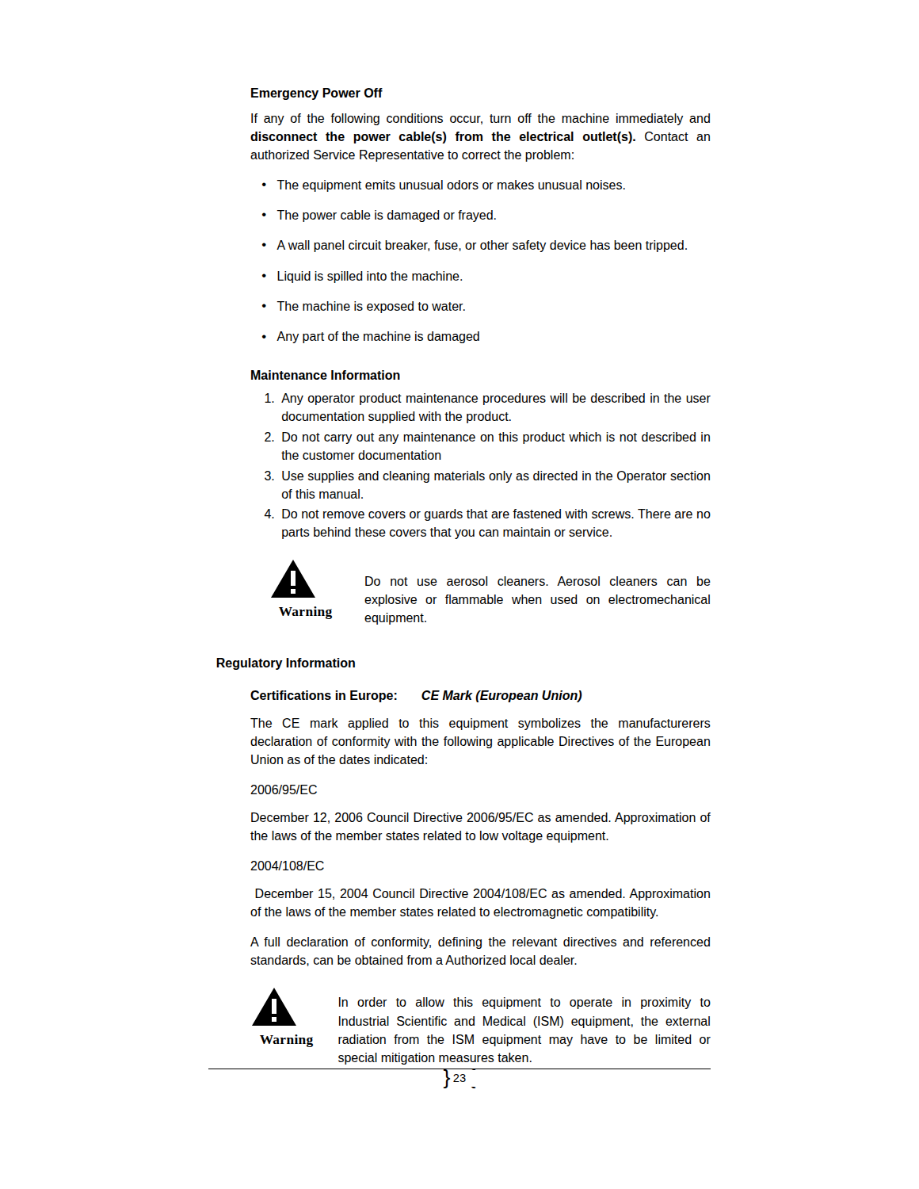Emergency Power Off
If any of the following conditions occur, turn off the machine immediately and disconnect the power cable(s) from the electrical outlet(s). Contact an authorized Service Representative to correct the problem:
The equipment emits unusual odors or makes unusual noises.
The power cable is damaged or frayed.
A wall panel circuit breaker, fuse, or other safety device has been tripped.
Liquid is spilled into the machine.
The machine is exposed to water.
Any part of the machine is damaged
Maintenance Information
Any operator product maintenance procedures will be described in the user documentation supplied with the product.
Do not carry out any maintenance on this product which is not described in the customer documentation
Use supplies and cleaning materials only as directed in the Operator section of this manual.
Do not remove covers or guards that are fastened with screws. There are no parts behind these covers that you can maintain or service.
Warning
Do not use aerosol cleaners. Aerosol cleaners can be explosive or flammable when used on electromechanical equipment.
Regulatory Information
Certifications in Europe: CE Mark (European Union)
The CE mark applied to this equipment symbolizes the manufacturerers declaration of conformity with the following applicable Directives of the European Union as of the dates indicated:
2006/95/EC
December 12, 2006 Council Directive 2006/95/EC as amended. Approximation of the laws of the member states related to low voltage equipment.
2004/108/EC
December 15, 2004 Council Directive 2004/108/EC as amended. Approximation of the laws of the member states related to electromagnetic compatibility.
A full declaration of conformity, defining the relevant directives and referenced standards, can be obtained from a Authorized local dealer.
Warning
In order to allow this equipment to operate in proximity to Industrial Scientific and Medical (ISM) equipment, the external radiation from the ISM equipment may have to be limited or special mitigation measures taken.
{ 23 }